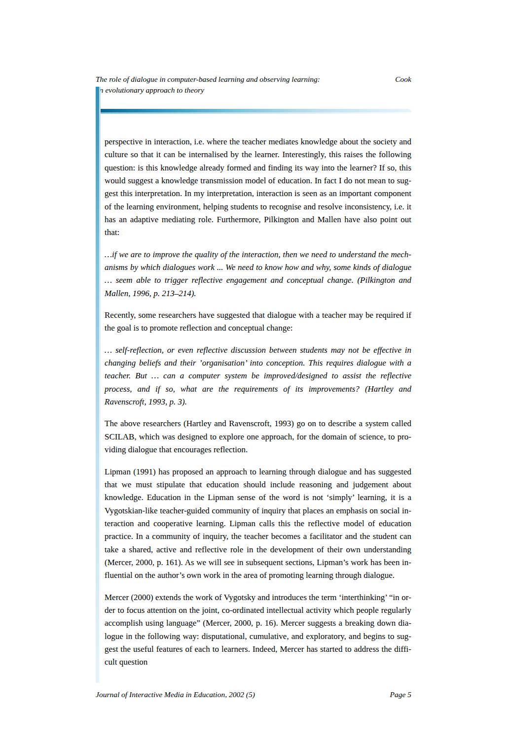The role of dialogue in computer-based learning and observing learning:
an evolutionary approach to theory Cook
perspective in interaction, i.e. where the teacher mediates knowledge about the society and culture so that it can be internalised by the learner. Interestingly, this raises the following question: is this knowledge already formed and finding its way into the learner? If so, this would suggest a knowledge transmission model of education. In fact I do not mean to suggest this interpretation. In my interpretation, interaction is seen as an important component of the learning environment, helping students to recognise and resolve inconsistency, i.e. it has an adaptive mediating role. Furthermore, Pilkington and Mallen have also point out that:
…if we are to improve the quality of the interaction, then we need to understand the mechanisms by which dialogues work ... We need to know how and why, some kinds of dialogue … seem able to trigger reflective engagement and conceptual change. (Pilkington and Mallen, 1996, p. 213–214).
Recently, some researchers have suggested that dialogue with a teacher may be required if the goal is to promote reflection and conceptual change:
… self-reflection, or even reflective discussion between students may not be effective in changing beliefs and their ’organisation’ into conception. This requires dialogue with a teacher. But … can a computer system be improved/designed to assist the reflective process, and if so, what are the requirements of its improvements? (Hartley and Ravenscroft, 1993, p. 3).
The above researchers (Hartley and Ravenscroft, 1993) go on to describe a system called SCILAB, which was designed to explore one approach, for the domain of science, to providing dialogue that encourages reflection.
Lipman (1991) has proposed an approach to learning through dialogue and has suggested that we must stipulate that education should include reasoning and judgement about knowledge. Education in the Lipman sense of the word is not ‘simply’ learning, it is a Vygotskian-like teacher-guided community of inquiry that places an emphasis on social interaction and cooperative learning. Lipman calls this the reflective model of education practice. In a community of inquiry, the teacher becomes a facilitator and the student can take a shared, active and reflective role in the development of their own understanding (Mercer, 2000, p. 161). As we will see in subsequent sections, Lipman’s work has been influential on the author’s own work in the area of promoting learning through dialogue.
Mercer (2000) extends the work of Vygotsky and introduces the term ‘interthinking’ “in order to focus attention on the joint, co-ordinated intellectual activity which people regularly accomplish using language” (Mercer, 2000, p. 16). Mercer suggests a breaking down dialogue in the following way: disputational, cumulative, and exploratory, and begins to suggest the useful features of each to learners. Indeed, Mercer has started to address the difficult question
Journal of Interactive Media in Education, 2002 (5) Page 5